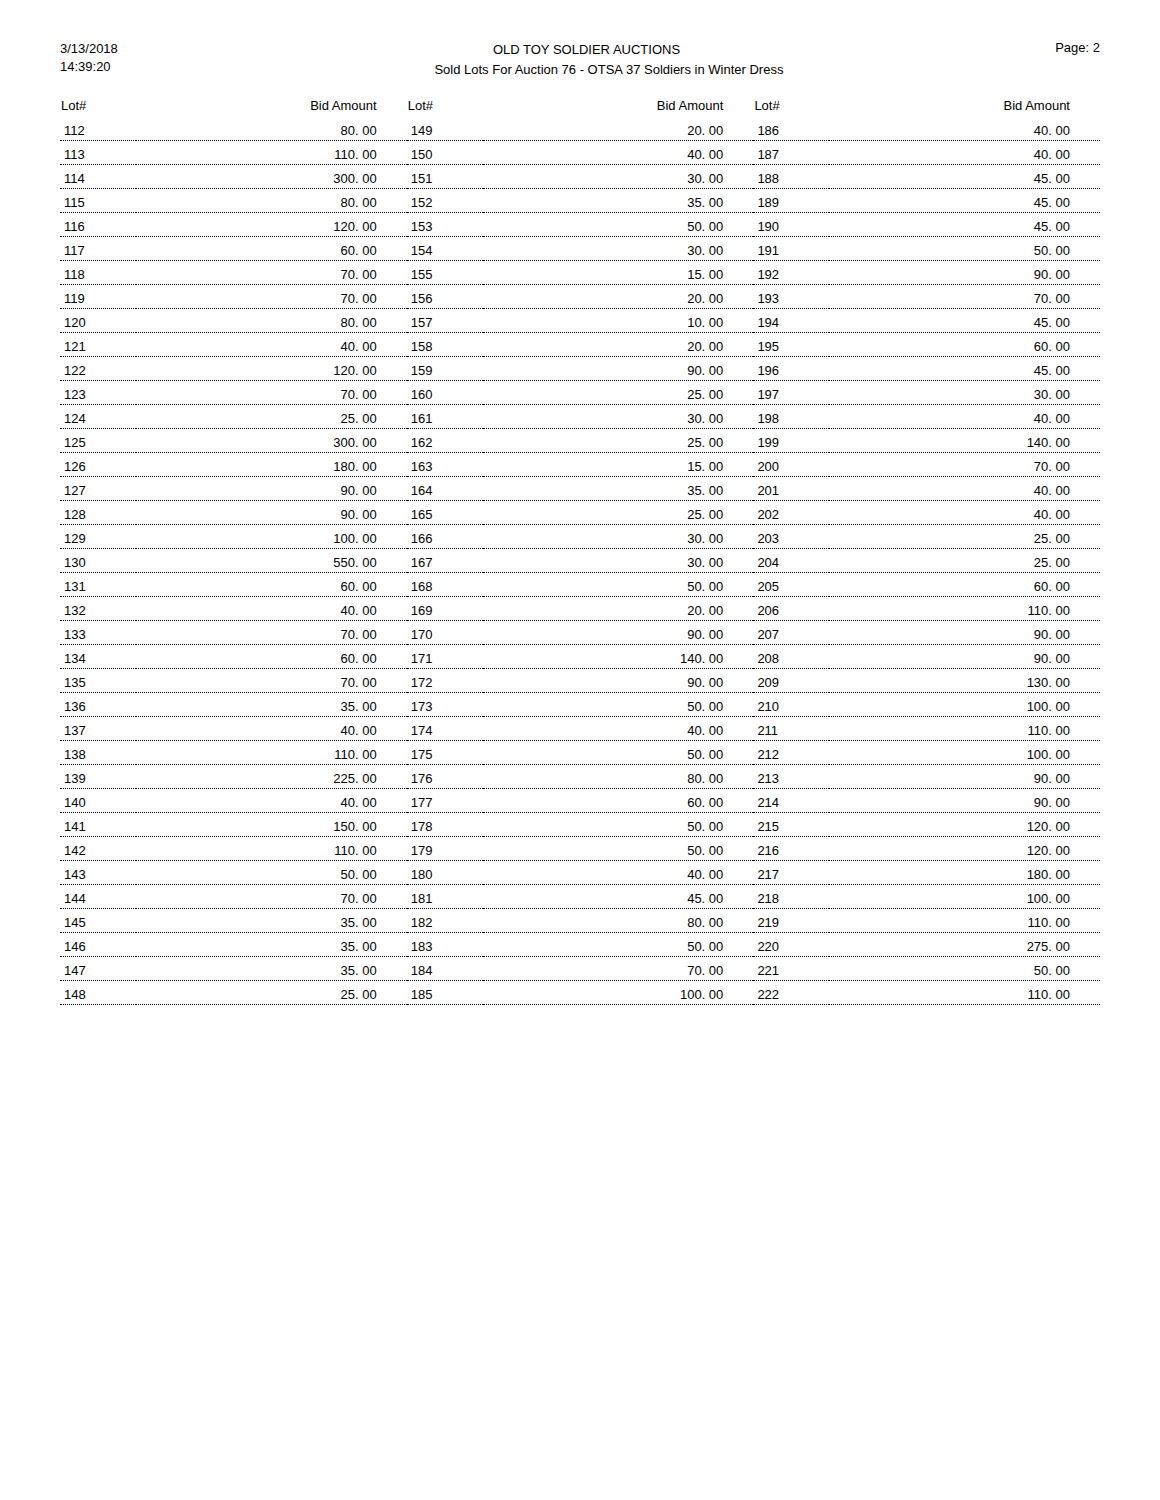3/13/2018
14:39:20
Page: 2
OLD TOY SOLDIER AUCTIONS
Sold Lots For Auction 76 - OTSA 37 Soldiers in Winter Dress
| / Lot# / Bid Amount / / --- / --- / / 112 / 80. 00 / / 113 / 110. 00 / / 114 / 300. 00 / / 115 / 80. 00 / / 116 / 120. 00 / / 117 / 60. 00 / / 118 / 70. 00 / / 119 / 70. 00 / / 120 / 80. 00 / / 121 / 40. 00 / / 122 / 120. 00 / / 123 / 70. 00 / / 124 / 25. 00 / / 125 / 300. 00 / / 126 / 180. 00 / / 127 / 90. 00 / / 128 / 90. 00 / / 129 / 100. 00 / / 130 / 550. 00 / / 131 / 60. 00 / / 132 / 40. 00 / / 133 / 70. 00 / / 134 / 60. 00 / / 135 / 70. 00 / / 136 / 35. 00 / / 137 / 40. 00 / / 138 / 110. 00 / / 139 / 225. 00 / / 140 / 40. 00 / / 141 / 150. 00 / / 142 / 110. 00 / / 143 / 50. 00 / / 144 / 70. 00 / / 145 / 35. 00 / / 146 / 35. 00 / / 147 / 35. 00 / / 148 / 25. 00 / | | / Lot# / Bid Amount / / --- / --- / / 149 / 20. 00 / / 150 / 40. 00 / / 151 / 30. 00 / / 152 / 35. 00 / / 153 / 50. 00 / / 154 / 30. 00 / / 155 / 15. 00 / / 156 / 20. 00 / / 157 / 10. 00 / / 158 / 20. 00 / / 159 / 90. 00 / / 160 / 25. 00 / / 161 / 30. 00 / / 162 / 25. 00 / / 163 / 15. 00 / / 164 / 35. 00 / / 165 / 25. 00 / / 166 / 30. 00 / / 167 / 30. 00 / / 168 / 50. 00 / / 169 / 20. 00 / / 170 / 90. 00 / / 171 / 140. 00 / / 172 / 90. 00 / / 173 / 50. 00 / / 174 / 40. 00 / / 175 / 50. 00 / / 176 / 80. 00 / / 177 / 60. 00 / / 178 / 50. 00 / / 179 / 50. 00 / / 180 / 40. 00 / / 181 / 45. 00 / / 182 / 80. 00 / / 183 / 50. 00 / / 184 / 70. 00 / / 185 / 100. 00 / | | / Lot# / Bid Amount / / --- / --- / / 186 / 40. 00 / / 187 / 40. 00 / / 188 / 45. 00 / / 189 / 45. 00 / / 190 / 45. 00 / / 191 / 50. 00 / / 192 / 90. 00 / / 193 / 70. 00 / / 194 / 45. 00 / / 195 / 60. 00 / / 196 / 45. 00 / / 197 / 30. 00 / / 198 / 40. 00 / / 199 / 140. 00 / / 200 / 70. 00 / / 201 / 40. 00 / / 202 / 40. 00 / / 203 / 25. 00 / / 204 / 25. 00 / / 205 / 60. 00 / / 206 / 110. 00 / / 207 / 90. 00 / / 208 / 90. 00 / / 209 / 130. 00 / / 210 / 100. 00 / / 211 / 110. 00 / / 212 / 100. 00 / / 213 / 90. 00 / / 214 / 90. 00 / / 215 / 120. 00 / / 216 / 120. 00 / / 217 / 180. 00 / / 218 / 100. 00 / / 219 / 110. 00 / / 220 / 275. 00 / / 221 / 50. 00 / / 222 / 110. 00 / |